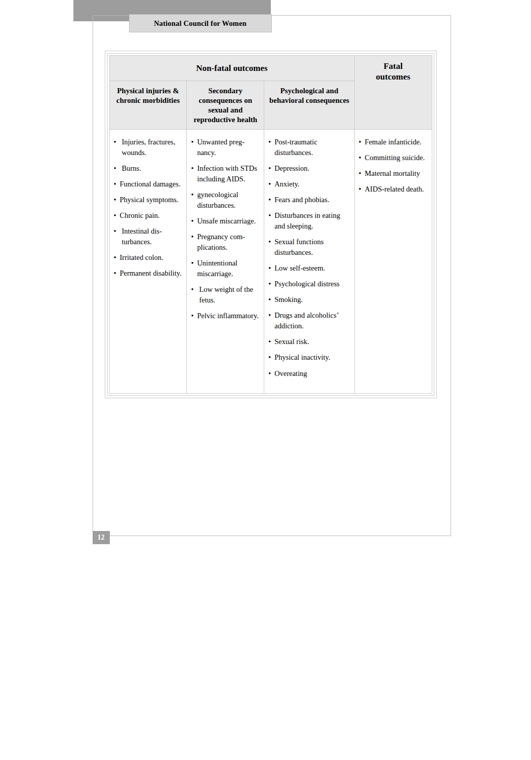National Council for Women
| Non-fatal outcomes | Fatal outcomes |
| --- | --- |
| Physical inju­ries & chronic morbidities | Secondary consequences on sexual and reproductive health | Psychological and behavioral consequences |
| Injuries, frac­tures, wounds. Burns. Functional damages. Physical symp­toms. Chronic pain. Intestinal dis­turbances. Irritated colon. Permanent dis­ability. | Unwanted preg­nancy. Infection with STDs including AIDS. gynecological disturbances. Unsafe miscar­riage. Pregnancy com­plications. Unintentional miscarriage. Low weight of the fetus. Pelvic inflam­matory. | Post-traumatic disturbances. Depression. Anxiety. Fears and phobias. Disturbances in eating and sleep­ing. Sexual functions disturbances. Low self-esteem. Psychological distress Smoking. Drugs and alco­holics’ addiction. Sexual risk. Physical inactivity. Overeating | Female in­fanticide. Committing suicide. Maternal mortality AIDS-related death. |
12